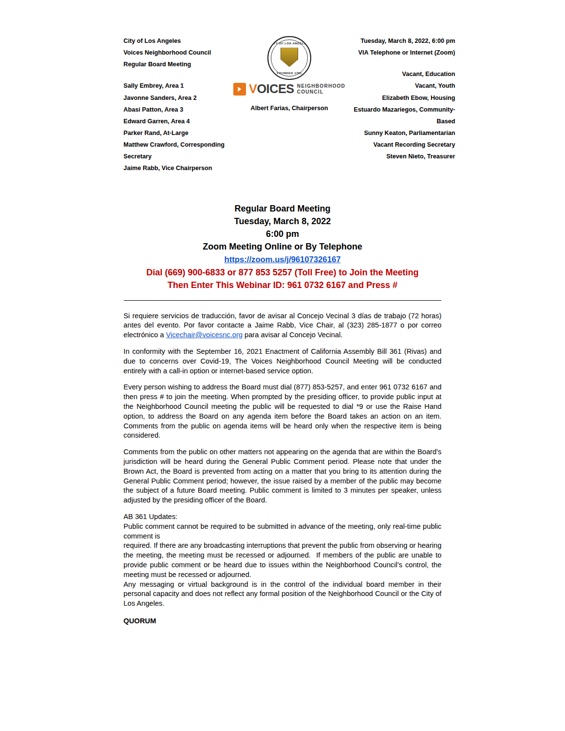City of Los Angeles
Voices Neighborhood Council
Regular Board Meeting
Sally Embrey, Area 1
Javonne Sanders, Area 2
Abasi Patton, Area 3
Edward Garren, Area 4
Parker Rand, At-Large
Matthew Crawford, Corresponding Secretary
Jaime Rabb, Vice Chairperson
CITY OF LOS ANGELES
FOUNDED 1781
VOICES
NEIGHBORHOOD
COUNCIL
Albert Farias, Chairperson
Tuesday, March 8, 2022, 6:00 pm
VIA Telephone or Internet (Zoom)
Vacant, Education
Vacant, Youth
Elizabeth Ebow, Housing
Estuardo Mazariegos, Community-Based
Sunny Keaton, Parliamentarian
Vacant Recording Secretary
Steven Nieto, Treasurer
Regular Board Meeting
Tuesday, March 8, 2022
6:00 pm
Zoom Meeting Online or By Telephone
https://zoom.us/j/96107326167
Dial (669) 900-6833 or 877 853 5257 (Toll Free) to Join the Meeting
Then Enter This Webinar ID: 961 0732 6167 and Press #
Si requiere servicios de traducción, favor de avisar al Concejo Vecinal 3 días de trabajo (72 horas) antes del evento. Por favor contacte a Jaime Rabb, Vice Chair, al (323) 285-1877 o por correo electrónico a Vicechair@voicesnc.org para avisar al Concejo Vecinal.
In conformity with the September 16, 2021 Enactment of California Assembly Bill 361 (Rivas) and due to concerns over Covid-19, The Voices Neighborhood Council Meeting will be conducted entirely with a call-in option or internet-based service option.
Every person wishing to address the Board must dial (877) 853-5257, and enter 961 0732 6167 and then press # to join the meeting. When prompted by the presiding officer, to provide public input at the Neighborhood Council meeting the public will be requested to dial *9 or use the Raise Hand option, to address the Board on any agenda item before the Board takes an action on an item. Comments from the public on agenda items will be heard only when the respective item is being considered.
Comments from the public on other matters not appearing on the agenda that are within the Board’s jurisdiction will be heard during the General Public Comment period. Please note that under the Brown Act, the Board is prevented from acting on a matter that you bring to its attention during the General Public Comment period; however, the issue raised by a member of the public may become the subject of a future Board meeting. Public comment is limited to 3 minutes per speaker, unless adjusted by the presiding officer of the Board.
AB 361 Updates:
Public comment cannot be required to be submitted in advance of the meeting, only real-time public comment is
required. If there are any broadcasting interruptions that prevent the public from observing or hearing the meeting, the meeting must be recessed or adjourned. If members of the public are unable to provide public comment or be heard due to issues within the Neighborhood Council’s control, the meeting must be recessed or adjourned.
Any messaging or virtual background is in the control of the individual board member in their personal capacity and does not reflect any formal position of the Neighborhood Council or the City of Los Angeles.
QUORUM